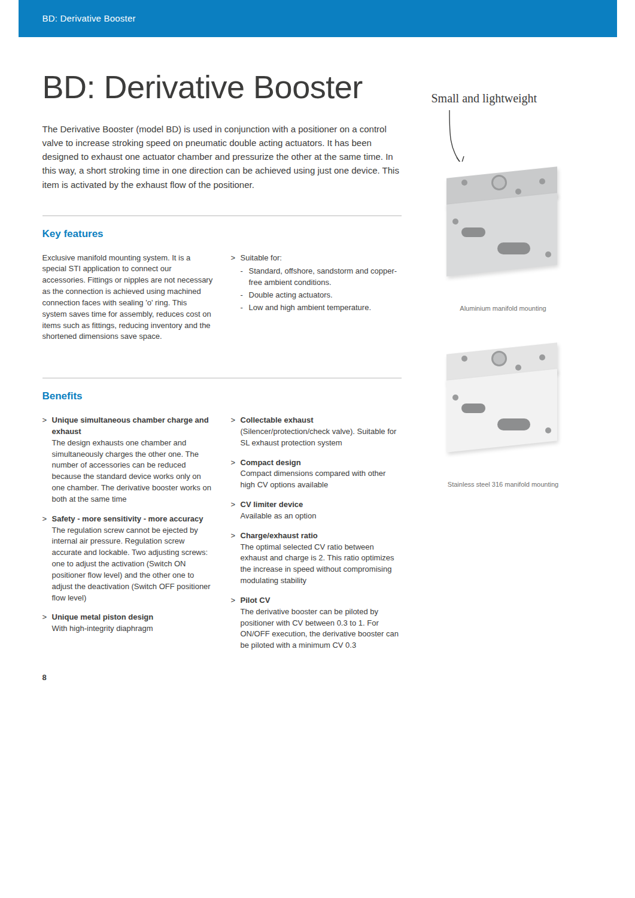BD: Derivative Booster
Small and lightweight
Aluminium manifold mounting
Stainless steel 316 manifold mounting
BD: Derivative Booster
The Derivative Booster (model BD) is used in conjunction with a positioner on a control valve to increase stroking speed on pneumatic double acting actuators. It has been designed to exhaust one actuator chamber and pressurize the other at the same time. In this way, a short stroking time in one direction can be achieved using just one device. This item is activated by the exhaust flow of the positioner.
Key features
Exclusive manifold mounting system. It is a special STI application to connect our accessories. Fittings or nipples are not necessary as the connection is achieved using machined connection faces with sealing 'o' ring. This system saves time for assembly, reduces cost on items such as fittings, reducing inventory and the shortened dimensions save space.
Suitable for:
Standard, offshore, sandstorm and copper-free ambient conditions.
Double acting actuators.
Low and high ambient temperature.
Benefits
Unique simultaneous chamber charge and exhaust The design exhausts one chamber and simultaneously charges the other one. The number of accessories can be reduced because the standard device works only on one chamber. The derivative booster works on both at the same time
Safety - more sensitivity - more accuracy The regulation screw cannot be ejected by internal air pressure. Regulation screw accurate and lockable. Two adjusting screws: one to adjust the activation (Switch ON positioner flow level) and the other one to adjust the deactivation (Switch OFF positioner flow level)
Unique metal piston design With high-integrity diaphragm
Collectable exhaust (Silencer/protection/check valve). Suitable for SL exhaust protection system
Compact design Compact dimensions compared with other high CV options available
CV limiter device Available as an option
Charge/exhaust ratio The optimal selected CV ratio between exhaust and charge is 2. This ratio optimizes the increase in speed without compromising modulating stability
Pilot CV The derivative booster can be piloted by positioner with CV between 0.3 to 1. For ON/OFF execution, the derivative booster can be piloted with a minimum CV 0.3
8